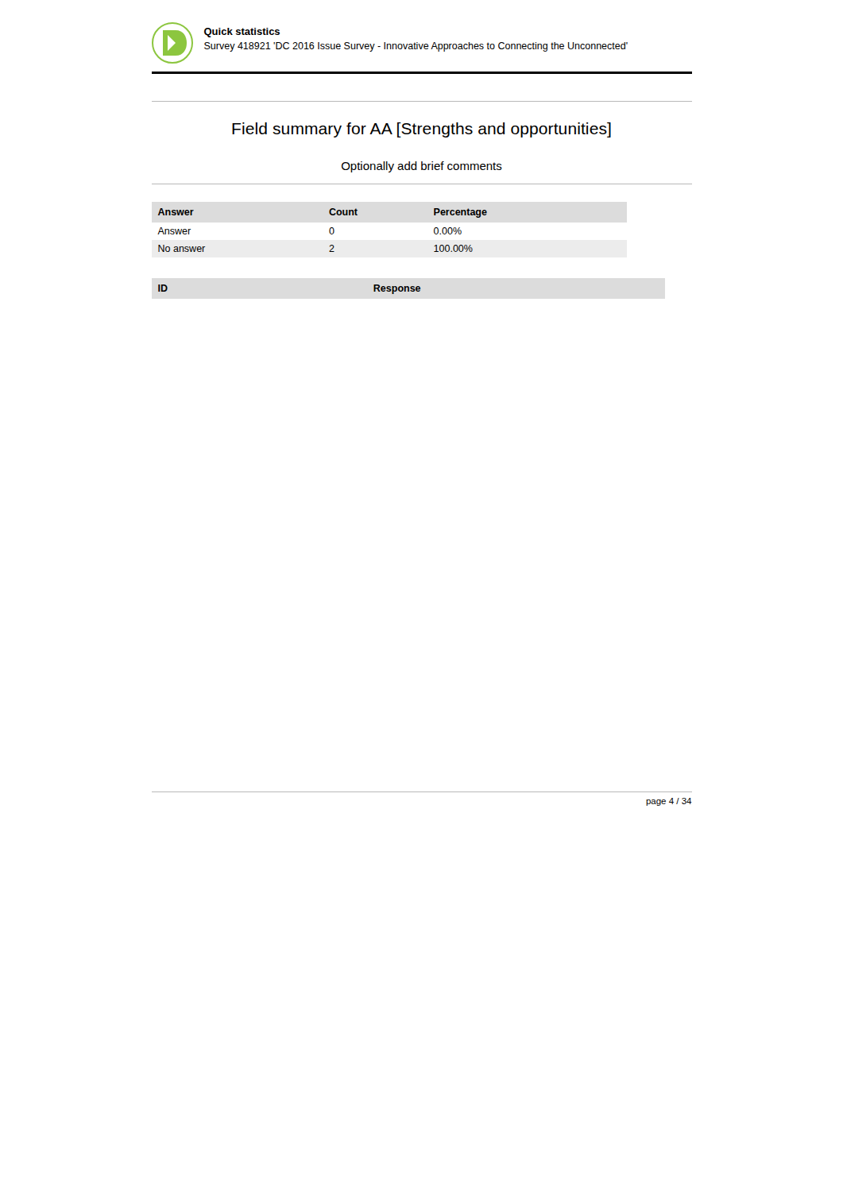Quick statistics
Survey 418921 'DC 2016 Issue Survey - Innovative Approaches to Connecting the Unconnected'
Field summary for AA [Strengths and opportunities]
Optionally add brief comments
| Answer | Count | Percentage |
| --- | --- | --- |
| Answer | 0 | 0.00% |
| No answer | 2 | 100.00% |
| ID | Response |
| --- | --- |
page 4 / 34